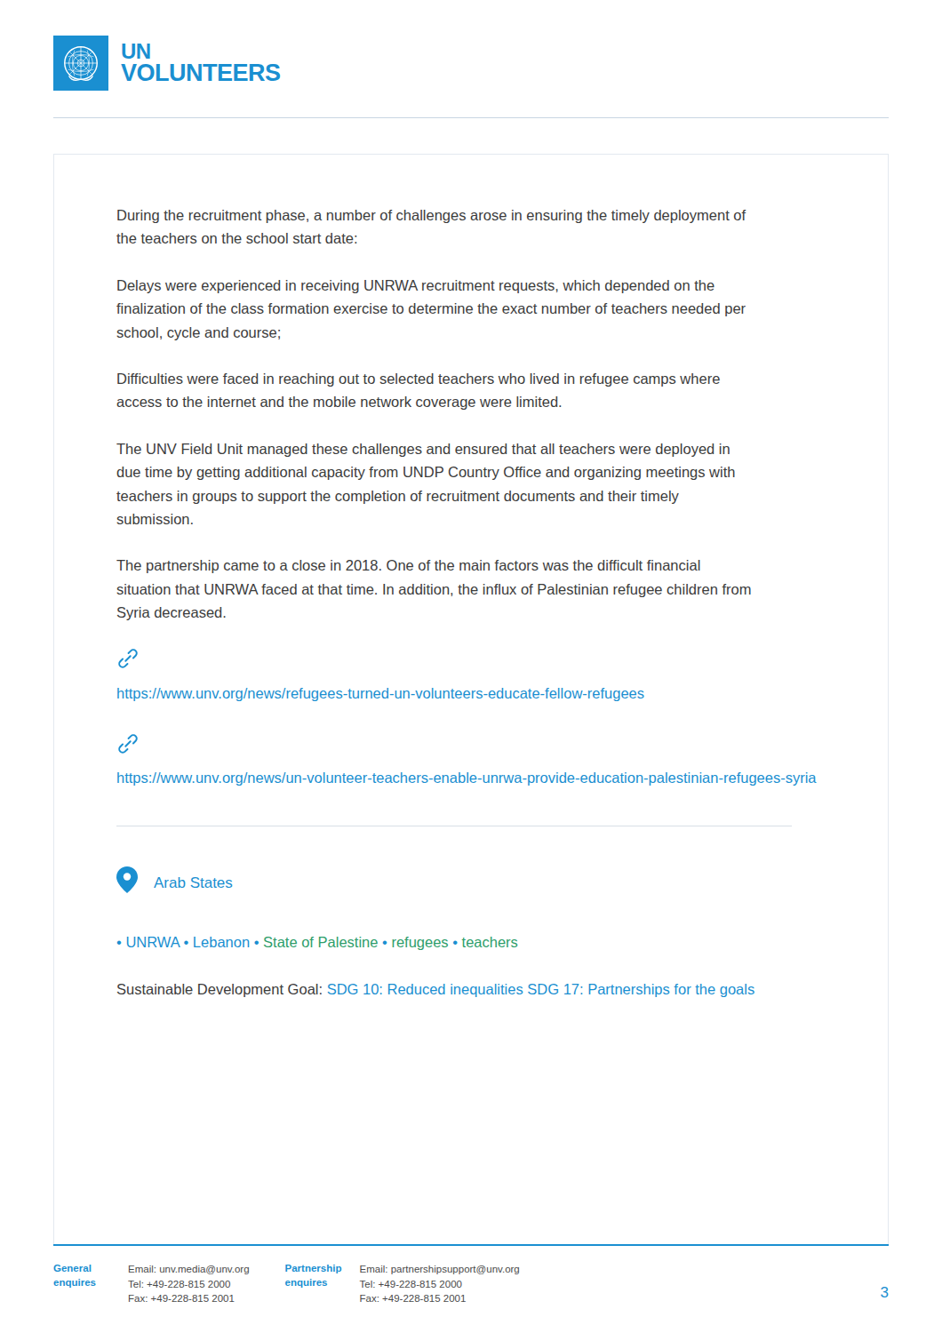UN VOLUNTEERS
During the recruitment phase, a number of challenges arose in ensuring the timely deployment of the teachers on the school start date:
Delays were experienced in receiving UNRWA recruitment requests, which depended on the finalization of the class formation exercise to determine the exact number of teachers needed per school, cycle and course;
Difficulties were faced in reaching out to selected teachers who lived in refugee camps where access to the internet and the mobile network coverage were limited.
The UNV Field Unit managed these challenges and ensured that all teachers were deployed in due time by getting additional capacity from UNDP Country Office and organizing meetings with teachers in groups to support the completion of recruitment documents and their timely submission.
The partnership came to a close in 2018. One of the main factors was the difficult financial situation that UNRWA faced at that time. In addition, the influx of Palestinian refugee children from Syria decreased.
https://www.unv.org/news/refugees-turned-un-volunteers-educate-fellow-refugees
https://www.unv.org/news/un-volunteer-teachers-enable-unrwa-provide-education-palestinian-refugees-syria
Arab States
• UNRWA • Lebanon • State of Palestine • refugees • teachers
Sustainable Development Goal: SDG 10: Reduced inequalities SDG 17: Partnerships for the goals
General
enquires
Email: unv.media@unv.org
Tel: +49-228-815 2000
Fax: +49-228-815 2001
Partnership
enquires
Email: partnershipsupport@unv.org
Tel: +49-228-815 2000
Fax: +49-228-815 2001
3